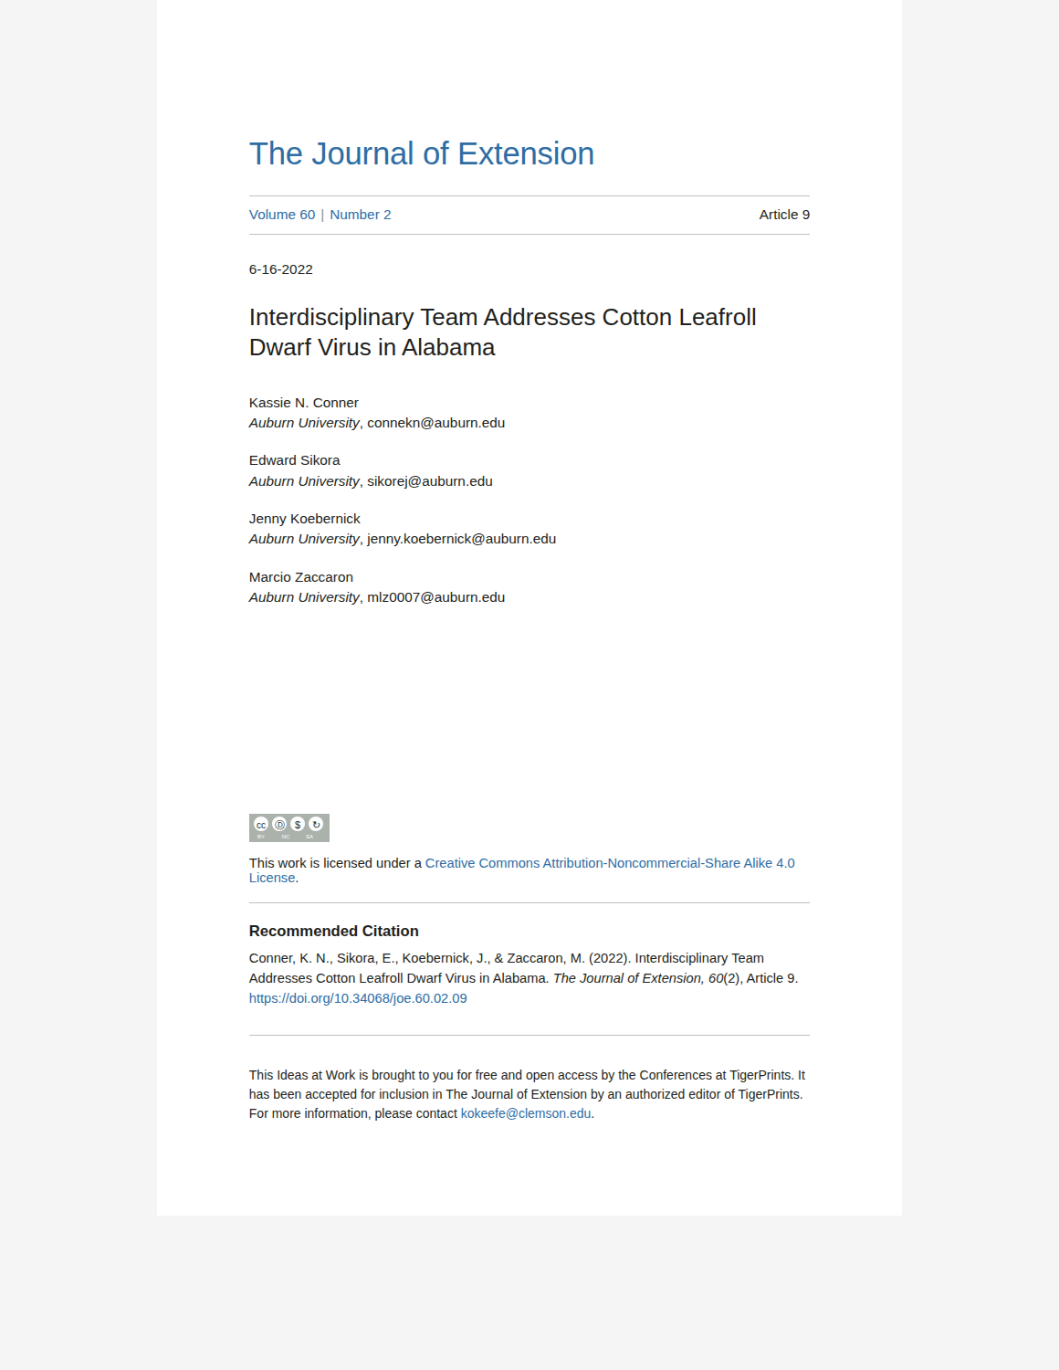The Journal of Extension
Volume 60|Number 2
Article 9
6-16-2022
Interdisciplinary Team Addresses Cotton Leafroll Dwarf Virus in Alabama
Kassie N. Conner Auburn University, connekn@auburn.edu
Edward Sikora Auburn University, sikorej@auburn.edu
Jenny Koebernick Auburn University, jenny.koebernick@auburn.edu
Marcio Zaccaron Auburn University, mlz0007@auburn.edu
cc Ⓓ $ ↻ BY NC SA
This work is licensed under a Creative Commons Attribution-Noncommercial-Share Alike 4.0 License.
Recommended Citation
Conner, K. N., Sikora, E., Koebernick, J., & Zaccaron, M. (2022). Interdisciplinary Team Addresses Cotton Leafroll Dwarf Virus in Alabama. The Journal of Extension, 60(2), Article 9. https://doi.org/10.34068/joe.60.02.09
This Ideas at Work is brought to you for free and open access by the Conferences at TigerPrints. It has been accepted for inclusion in The Journal of Extension by an authorized editor of TigerPrints. For more information, please contact kokeefe@clemson.edu.